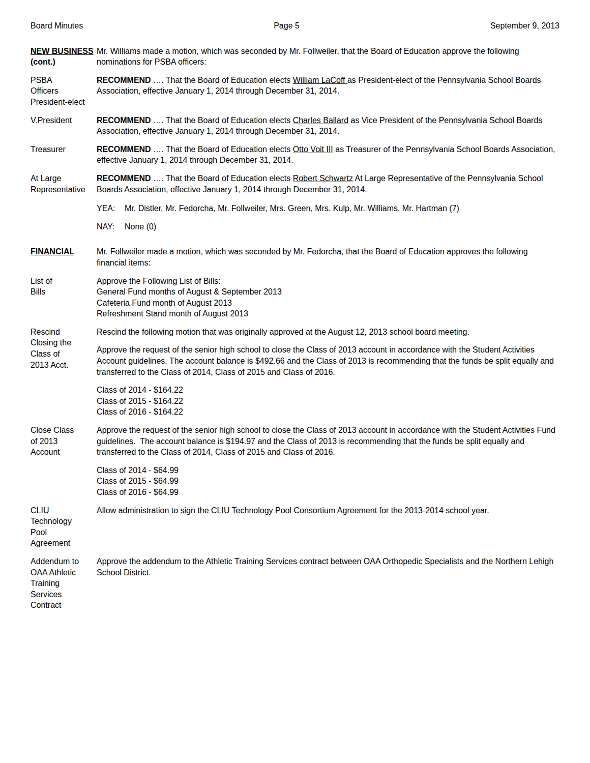Board Minutes
Page 5
September 9, 2013
| NEW BUSINESS (cont.) | Mr. Williams made a motion, which was seconded by Mr. Follweiler, that the Board of Education approve the following nominations for PSBA officers: |
| PSBA Officers President-elect | RECOMMEND …. That the Board of Education elects William LaCoff as President-elect of the Pennsylvania School Boards Association, effective January 1, 2014 through December 31, 2014. |
| V.President | RECOMMEND …. That the Board of Education elects Charles Ballard as Vice President of the Pennsylvania School Boards Association, effective January 1, 2014 through December 31, 2014. |
| Treasurer | RECOMMEND …. That the Board of Education elects Otto Voit III as Treasurer of the Pennsylvania School Boards Association, effective January 1, 2014 through December 31, 2014. |
| At Large Representative | RECOMMEND …. That the Board of Education elects Robert Schwartz At Large Representative of the Pennsylvania School Boards Association, effective January 1, 2014 through December 31, 2014. |
| | / YEA: / Mr. Distler, Mr. Fedorcha, Mr. Follweiler, Mrs. Green, Mrs. Kulp, Mr. Williams, Mr. Hartman (7) / / NAY: / None (0) / |
| FINANCIAL | Mr. Follweiler made a motion, which was seconded by Mr. Fedorcha, that the Board of Education approves the following financial items: |
| List of Bills | Approve the Following List of Bills: General Fund months of August & September 2013 Cafeteria Fund month of August 2013 Refreshment Stand month of August 2013 |
| Rescind Closing the Class of 2013 Acct. | Rescind the following motion that was originally approved at the August 12, 2013 school board meeting. Approve the request of the senior high school to close the Class of 2013 account in accordance with the Student Activities Account guidelines. The account balance is $492.66 and the Class of 2013 is recommending that the funds be split equally and transferred to the Class of 2014, Class of 2015 and Class of 2016. Class of 2014 - $164.22 Class of 2015 - $164.22 Class of 2016 - $164.22 |
| Close Class of 2013 Account | Approve the request of the senior high school to close the Class of 2013 account in accordance with the Student Activities Fund guidelines. The account balance is $194.97 and the Class of 2013 is recommending that the funds be split equally and transferred to the Class of 2014, Class of 2015 and Class of 2016. Class of 2014 - $64.99 Class of 2015 - $64.99 Class of 2016 - $64.99 |
| CLIU Technology Pool Agreement | Allow administration to sign the CLIU Technology Pool Consortium Agreement for the 2013-2014 school year. |
| Addendum to OAA Athletic Training Services Contract | Approve the addendum to the Athletic Training Services contract between OAA Orthopedic Specialists and the Northern Lehigh School District. |